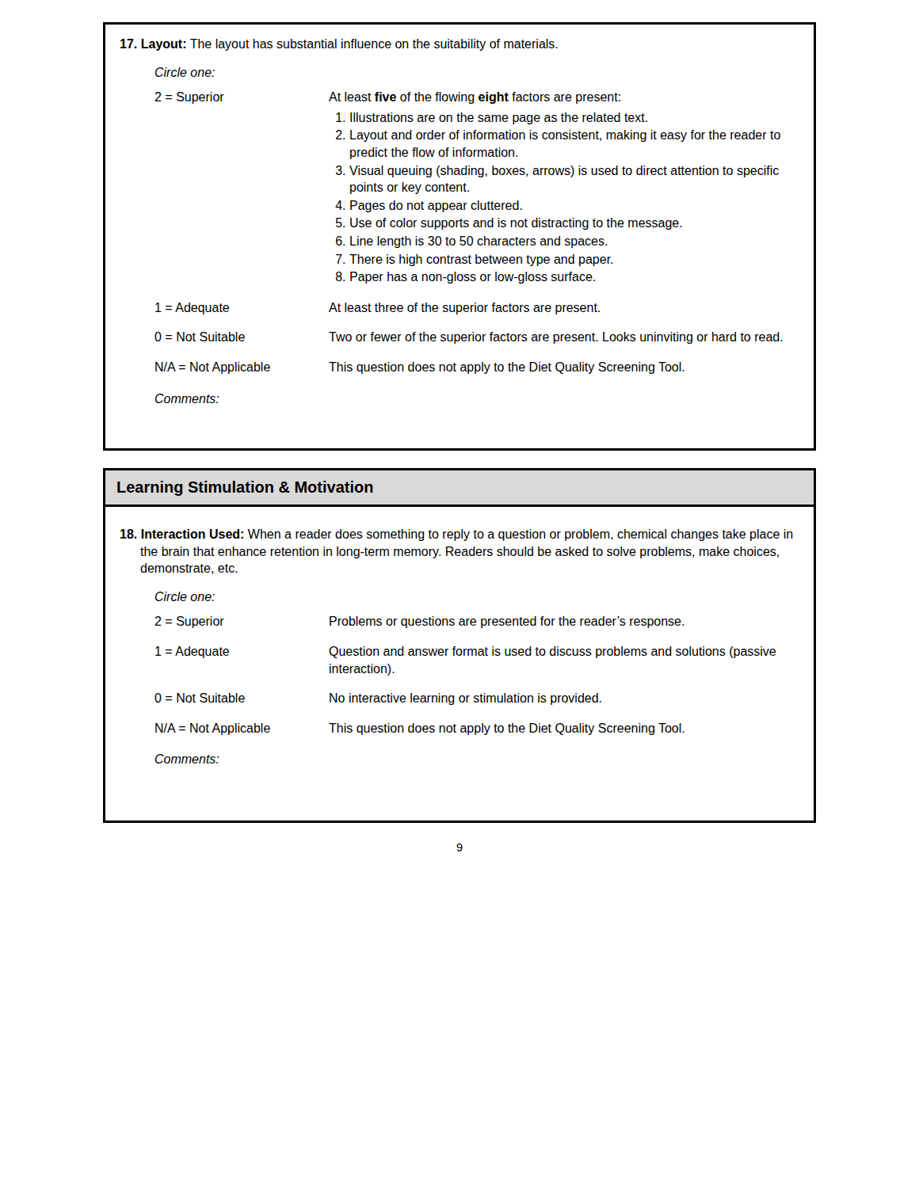17. Layout: The layout has substantial influence on the suitability of materials.
Circle one:
| 2 = Superior | At least five of the flowing eight factors are present: Illustrations are on the same page as the related text. Layout and order of information is consistent, making it easy for the reader to predict the flow of information. Visual queuing (shading, boxes, arrows) is used to direct attention to specific points or key content. Pages do not appear cluttered. Use of color supports and is not distracting to the message. Line length is 30 to 50 characters and spaces. There is high contrast between type and paper. Paper has a non-gloss or low-gloss surface. |
| 1 = Adequate | At least three of the superior factors are present. |
| 0 = Not Suitable | Two or fewer of the superior factors are present. Looks uninviting or hard to read. |
| N/A = Not Applicable | This question does not apply to the Diet Quality Screening Tool. |
Comments:
Learning Stimulation & Motivation
18. Interaction Used: When a reader does something to reply to a question or problem, chemical changes take place in the brain that enhance retention in long-term memory. Readers should be asked to solve problems, make choices, demonstrate, etc.
Circle one:
| 2 = Superior | Problems or questions are presented for the reader’s response. |
| 1 = Adequate | Question and answer format is used to discuss problems and solutions (passive interaction). |
| 0 = Not Suitable | No interactive learning or stimulation is provided. |
| N/A = Not Applicable | This question does not apply to the Diet Quality Screening Tool. |
Comments:
9